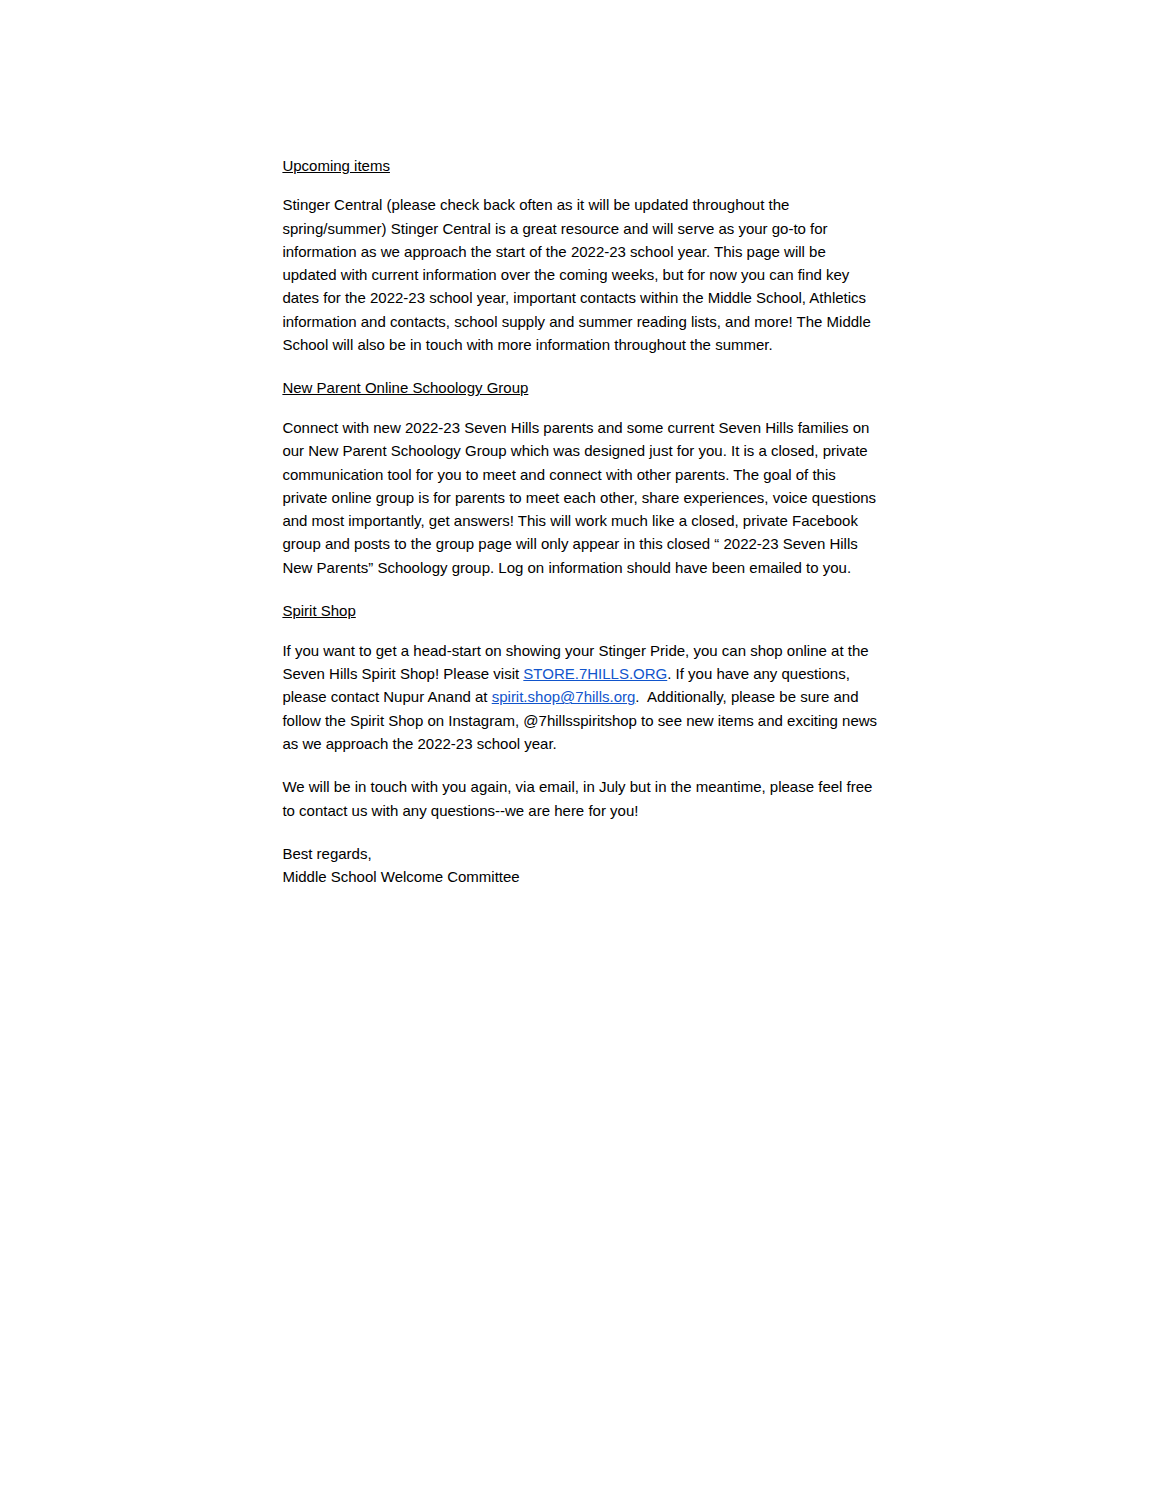Upcoming items
Stinger Central (please check back often as it will be updated throughout the spring/summer) Stinger Central is a great resource and will serve as your go-to for information as we approach the start of the 2022-23 school year. This page will be updated with current information over the coming weeks, but for now you can find key dates for the 2022-23 school year, important contacts within the Middle School, Athletics information and contacts, school supply and summer reading lists, and more! The Middle School will also be in touch with more information throughout the summer.
New Parent Online Schoology Group
Connect with new 2022-23 Seven Hills parents and some current Seven Hills families on our New Parent Schoology Group which was designed just for you. It is a closed, private communication tool for you to meet and connect with other parents. The goal of this private online group is for parents to meet each other, share experiences, voice questions and most importantly, get answers! This will work much like a closed, private Facebook group and posts to the group page will only appear in this closed “ 2022-23 Seven Hills New Parents” Schoology group. Log on information should have been emailed to you.
Spirit Shop
If you want to get a head-start on showing your Stinger Pride, you can shop online at the Seven Hills Spirit Shop! Please visit STORE.7HILLS.ORG. If you have any questions, please contact Nupur Anand at spirit.shop@7hills.org. Additionally, please be sure and follow the Spirit Shop on Instagram, @7hillsspiritshop to see new items and exciting news as we approach the 2022-23 school year.
We will be in touch with you again, via email, in July but in the meantime, please feel free to contact us with any questions--we are here for you!
Best regards,
Middle School Welcome Committee